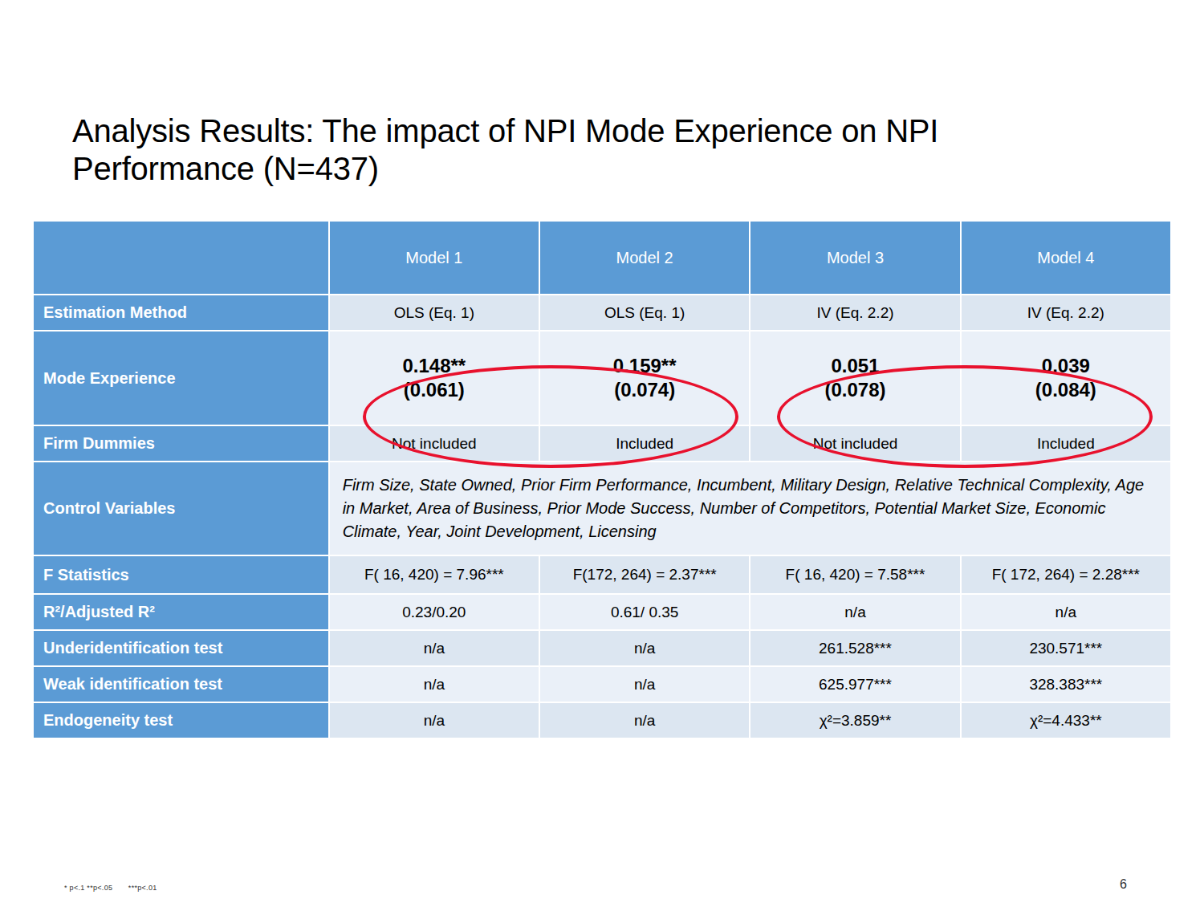Analysis Results: The impact of NPI Mode Experience on NPI
Performance (N=437)
| | Model 1 | Model 2 | Model 3 | Model 4 |
| --- | --- | --- | --- | --- |
| Estimation Method | OLS (Eq. 1) | OLS (Eq. 1) | IV (Eq. 2.2) | IV (Eq. 2.2) |
| Mode Experience | 0.148** (0.061) | 0.159** (0.074) | 0.051 (0.078) | 0.039 (0.084) |
| Firm Dummies | Not included | Included | Not included | Included |
| Control Variables | Firm Size, State Owned, Prior Firm Performance, Incumbent, Military Design, Relative Technical Complexity, Age in Market, Area of Business, Prior Mode Success, Number of Competitors, Potential Market Size, Economic Climate, Year, Joint Development, Licensing |
| F Statistics | F( 16, 420) = 7.96*** | F(172, 264) = 2.37*** | F( 16, 420) = 7.58*** | F( 172, 264) = 2.28*** |
| R²/Adjusted R² | 0.23/0.20 | 0.61/ 0.35 | n/a | n/a |
| Underidentification test | n/a | n/a | 261.528*** | 230.571*** |
| Weak identification test | n/a | n/a | 625.977*** | 328.383*** |
| Endogeneity test | n/a | n/a | χ²=3.859** | χ²=4.433** |
* p<.1 **p<.05 ***p<.01
6